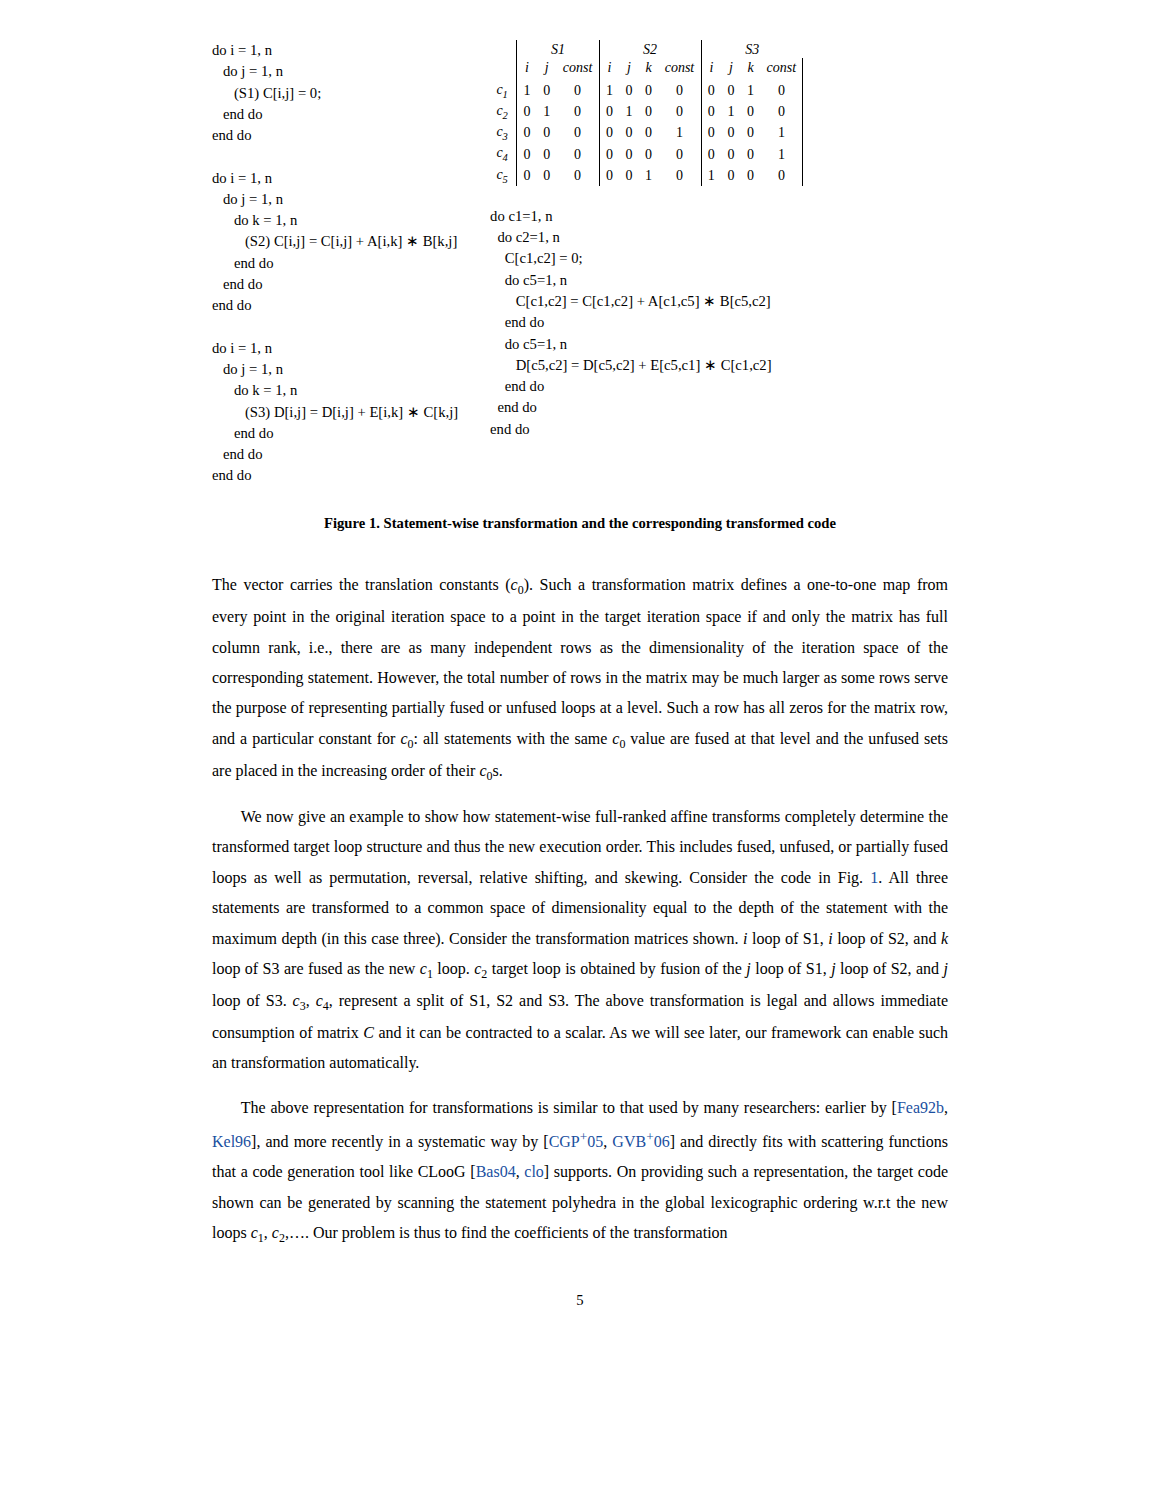do i = 1, n do j = 1, n (S1) C[i,j] = 0; end do end do do i = 1, n do j = 1, n do k = 1, n (S2) C[i,j] = C[i,j] + A[i,k] ∗ B[k,j] end do end do end do do i = 1, n do j = 1, n do k = 1, n (S3) D[i,j] = D[i,j] + E[i,k] ∗ C[k,j] end do end do end do
| | S1 | S2 | S3 |
| | i | j | const | i | j | k | const | i | j | k | const |
| c 1 | 1 | 0 | 0 | 1 | 0 | 0 | 0 | 0 | 0 | 1 | 0 |
| c 2 | 0 | 1 | 0 | 0 | 1 | 0 | 0 | 0 | 1 | 0 | 0 |
| c 3 | 0 | 0 | 0 | 0 | 0 | 0 | 1 | 0 | 0 | 0 | 1 |
| c 4 | 0 | 0 | 0 | 0 | 0 | 0 | 0 | 0 | 0 | 0 | 1 |
| c 5 | 0 | 0 | 0 | 0 | 0 | 1 | 0 | 1 | 0 | 0 | 0 |
do c1=1, n do c2=1, n C[c1,c2] = 0; do c5=1, n C[c1,c2] = C[c1,c2] + A[c1,c5] ∗ B[c5,c2] end do do c5=1, n D[c5,c2] = D[c5,c2] + E[c5,c1] ∗ C[c1,c2] end do end do end do
Figure 1. Statement-wise transformation and the corresponding transformed code
The vector carries the translation constants (c0). Such a transformation matrix defines a one-to-one map from every point in the original iteration space to a point in the target iteration space if and only the matrix has full column rank, i.e., there are as many independent rows as the dimensionality of the iteration space of the corresponding statement. However, the total number of rows in the matrix may be much larger as some rows serve the purpose of representing partially fused or unfused loops at a level. Such a row has all zeros for the matrix row, and a particular constant for c0: all statements with the same c0 value are fused at that level and the unfused sets are placed in the increasing order of their c0s.
We now give an example to show how statement-wise full-ranked affine transforms completely determine the transformed target loop structure and thus the new execution order. This includes fused, unfused, or partially fused loops as well as permutation, reversal, relative shifting, and skewing. Consider the code in Fig. 1. All three statements are transformed to a common space of dimensionality equal to the depth of the statement with the maximum depth (in this case three). Consider the transformation matrices shown. i loop of S1, i loop of S2, and k loop of S3 are fused as the new c1 loop. c2 target loop is obtained by fusion of the j loop of S1, j loop of S2, and j loop of S3. c3, c4, represent a split of S1, S2 and S3. The above transformation is legal and allows immediate consumption of matrix C and it can be contracted to a scalar. As we will see later, our framework can enable such an transformation automatically.
The above representation for transformations is similar to that used by many researchers: earlier by [Fea92b, Kel96], and more recently in a systematic way by [CGP+05, GVB+06] and directly fits with scattering functions that a code generation tool like CLooG [Bas04, clo] supports. On providing such a representation, the target code shown can be generated by scanning the statement polyhedra in the global lexicographic ordering w.r.t the new loops c1, c2,…. Our problem is thus to find the coefficients of the transformation
5